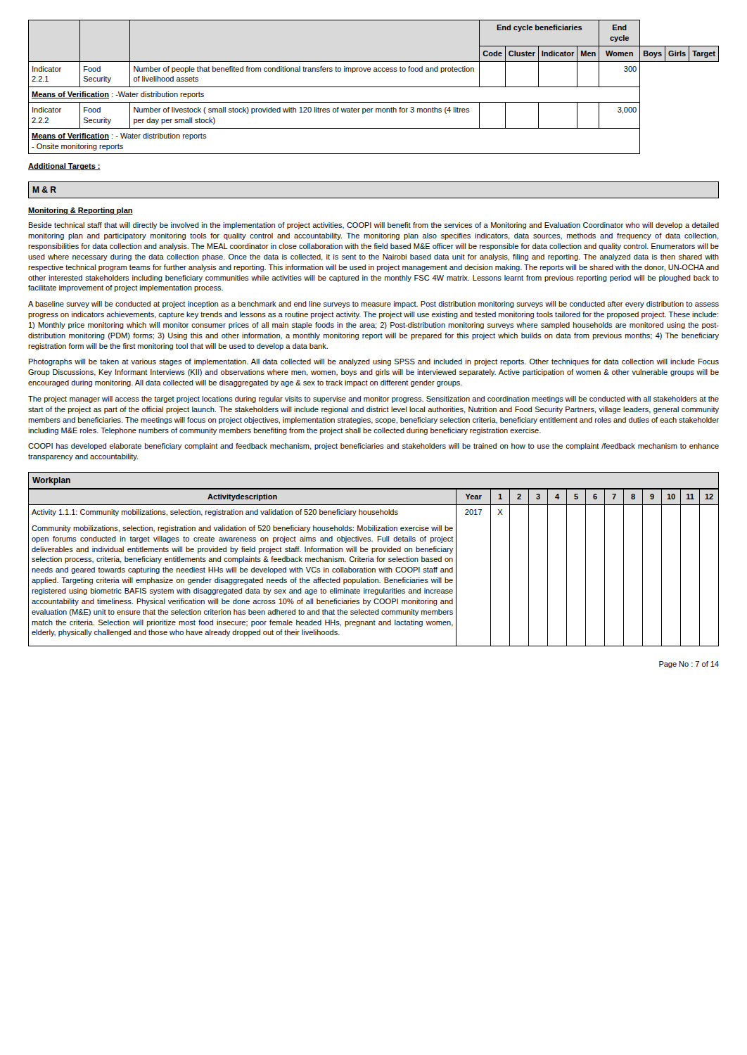| | | | End cycle beneficiaries | End cycle |
| --- | --- | --- | --- | --- |
| Code | Cluster | Indicator | Men | Women | Boys | Girls | Target |
| Indicator 2.2.1 | Food Security | Number of people that benefited from conditional transfers to improve access to food and protection of livelihood assets | | | | | 300 |
| Means of Verification : -Water distribution reports |
| Indicator 2.2.2 | Food Security | Number of livestock ( small stock) provided with 120 litres of water per month for 3 months (4 litres per day per small stock) | | | | | 3,000 |
| Means of Verification : - Water distribution reports - Onsite monitoring reports |
Additional Targets :
M & R
Monitoring & Reporting plan
Beside technical staff that will directly be involved in the implementation of project activities, COOPI will benefit from the services of a Monitoring and Evaluation Coordinator who will develop a detailed monitoring plan and participatory monitoring tools for quality control and accountability. The monitoring plan also specifies indicators, data sources, methods and frequency of data collection, responsibilities for data collection and analysis. The MEAL coordinator in close collaboration with the field based M&E officer will be responsible for data collection and quality control. Enumerators will be used where necessary during the data collection phase. Once the data is collected, it is sent to the Nairobi based data unit for analysis, filing and reporting. The analyzed data is then shared with respective technical program teams for further analysis and reporting. This information will be used in project management and decision making. The reports will be shared with the donor, UN-OCHA and other interested stakeholders including beneficiary communities while activities will be captured in the monthly FSC 4W matrix. Lessons learnt from previous reporting period will be ploughed back to facilitate improvement of project implementation process.
A baseline survey will be conducted at project inception as a benchmark and end line surveys to measure impact. Post distribution monitoring surveys will be conducted after every distribution to assess progress on indicators achievements, capture key trends and lessons as a routine project activity. The project will use existing and tested monitoring tools tailored for the proposed project. These include: 1) Monthly price monitoring which will monitor consumer prices of all main staple foods in the area; 2) Post-distribution monitoring surveys where sampled households are monitored using the post-distribution monitoring (PDM) forms; 3) Using this and other information, a monthly monitoring report will be prepared for this project which builds on data from previous months; 4) The beneficiary registration form will be the first monitoring tool that will be used to develop a data bank.
Photographs will be taken at various stages of implementation. All data collected will be analyzed using SPSS and included in project reports. Other techniques for data collection will include Focus Group Discussions, Key Informant Interviews (KII) and observations where men, women, boys and girls will be interviewed separately. Active participation of women & other vulnerable groups will be encouraged during monitoring. All data collected will be disaggregated by age & sex to track impact on different gender groups.
The project manager will access the target project locations during regular visits to supervise and monitor progress. Sensitization and coordination meetings will be conducted with all stakeholders at the start of the project as part of the official project launch. The stakeholders will include regional and district level local authorities, Nutrition and Food Security Partners, village leaders, general community members and beneficiaries. The meetings will focus on project objectives, implementation strategies, scope, beneficiary selection criteria, beneficiary entitlement and roles and duties of each stakeholder including M&E roles. Telephone numbers of community members benefiting from the project shall be collected during beneficiary registration exercise.
COOPI has developed elaborate beneficiary complaint and feedback mechanism, project beneficiaries and stakeholders will be trained on how to use the complaint /feedback mechanism to enhance transparency and accountability.
Workplan
| Activitydescription | Year | 1 | 2 | 3 | 4 | 5 | 6 | 7 | 8 | 9 | 10 | 11 | 12 |
| --- | --- | --- | --- | --- | --- | --- | --- | --- | --- | --- | --- | --- | --- |
| Activity 1.1.1: Community mobilizations, selection, registration and validation of 520 beneficiary households Community mobilizations, selection, registration and validation of 520 beneficiary households: Mobilization exercise will be open forums conducted in target villages to create awareness on project aims and objectives. Full details of project deliverables and individual entitlements will be provided by field project staff. Information will be provided on beneficiary selection process, criteria, beneficiary entitlements and complaints & feedback mechanism. Criteria for selection based on needs and geared towards capturing the neediest HHs will be developed with VCs in collaboration with COOPI staff and applied. Targeting criteria will emphasize on gender disaggregated needs of the affected population. Beneficiaries will be registered using biometric BAFIS system with disaggregated data by sex and age to eliminate irregularities and increase accountability and timeliness. Physical verification will be done across 10% of all beneficiaries by COOPI monitoring and evaluation (M&E) unit to ensure that the selection criterion has been adhered to and that the selected community members match the criteria. Selection will prioritize most food insecure; poor female headed HHs, pregnant and lactating women, elderly, physically challenged and those who have already dropped out of their livelihoods. | 2017 | X | | | | | | | | | | | |
Page No : 7 of 14